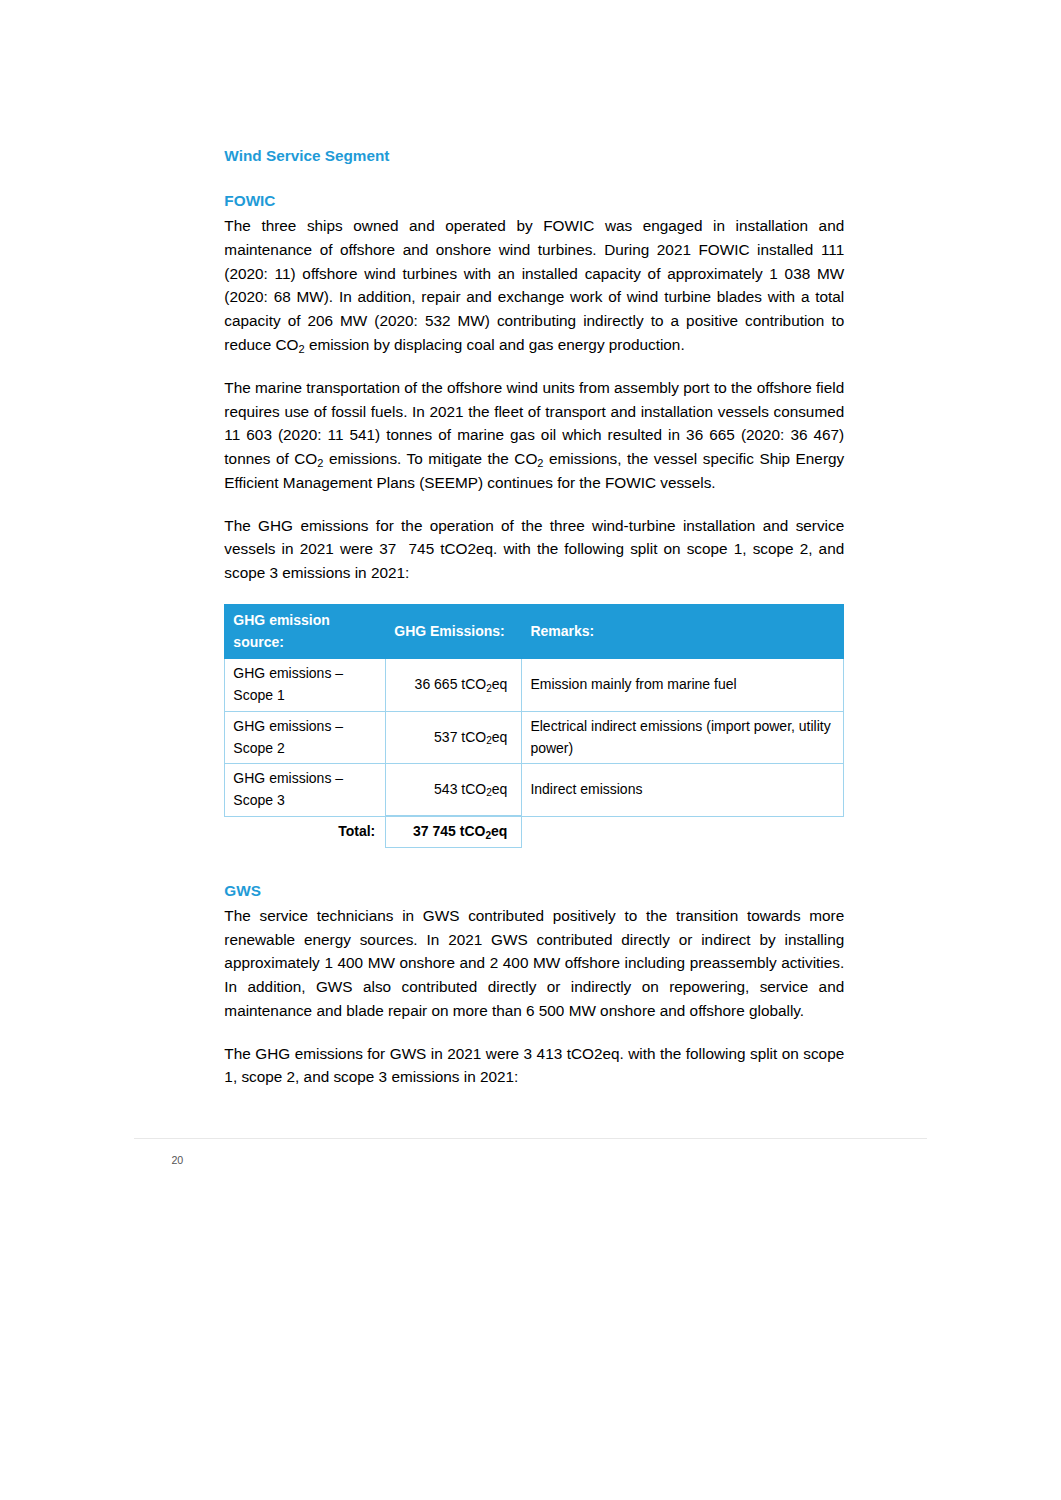Wind Service Segment
FOWIC
The three ships owned and operated by FOWIC was engaged in installation and maintenance of offshore and onshore wind turbines. During 2021 FOWIC installed 111 (2020: 11) offshore wind turbines with an installed capacity of approximately 1 038 MW (2020: 68 MW). In addition, repair and exchange work of wind turbine blades with a total capacity of 206 MW (2020: 532 MW) contributing indirectly to a positive contribution to reduce CO2 emission by displacing coal and gas energy production.
The marine transportation of the offshore wind units from assembly port to the offshore field requires use of fossil fuels. In 2021 the fleet of transport and installation vessels consumed 11 603 (2020: 11 541) tonnes of marine gas oil which resulted in 36 665 (2020: 36 467) tonnes of CO2 emissions. To mitigate the CO2 emissions, the vessel specific Ship Energy Efficient Management Plans (SEEMP) continues for the FOWIC vessels.
The GHG emissions for the operation of the three wind-turbine installation and service vessels in 2021 were 37 745 tCO2eq. with the following split on scope 1, scope 2, and scope 3 emissions in 2021:
| GHG emission source: | GHG Emissions: | Remarks: |
| --- | --- | --- |
| GHG emissions – Scope 1 | 36 665 tCO 2 eq | Emission mainly from marine fuel |
| GHG emissions – Scope 2 | 537 tCO 2 eq | Electrical indirect emissions (import power, utility power) |
| GHG emissions – Scope 3 | 543 tCO 2 eq | Indirect emissions |
| Total: | 37 745 tCO 2 eq | |
GWS
The service technicians in GWS contributed positively to the transition towards more renewable energy sources. In 2021 GWS contributed directly or indirect by installing approximately 1 400 MW onshore and 2 400 MW offshore including preassembly activities. In addition, GWS also contributed directly or indirectly on repowering, service and maintenance and blade repair on more than 6 500 MW onshore and offshore globally.
The GHG emissions for GWS in 2021 were 3 413 tCO2eq. with the following split on scope 1, scope 2, and scope 3 emissions in 2021:
20